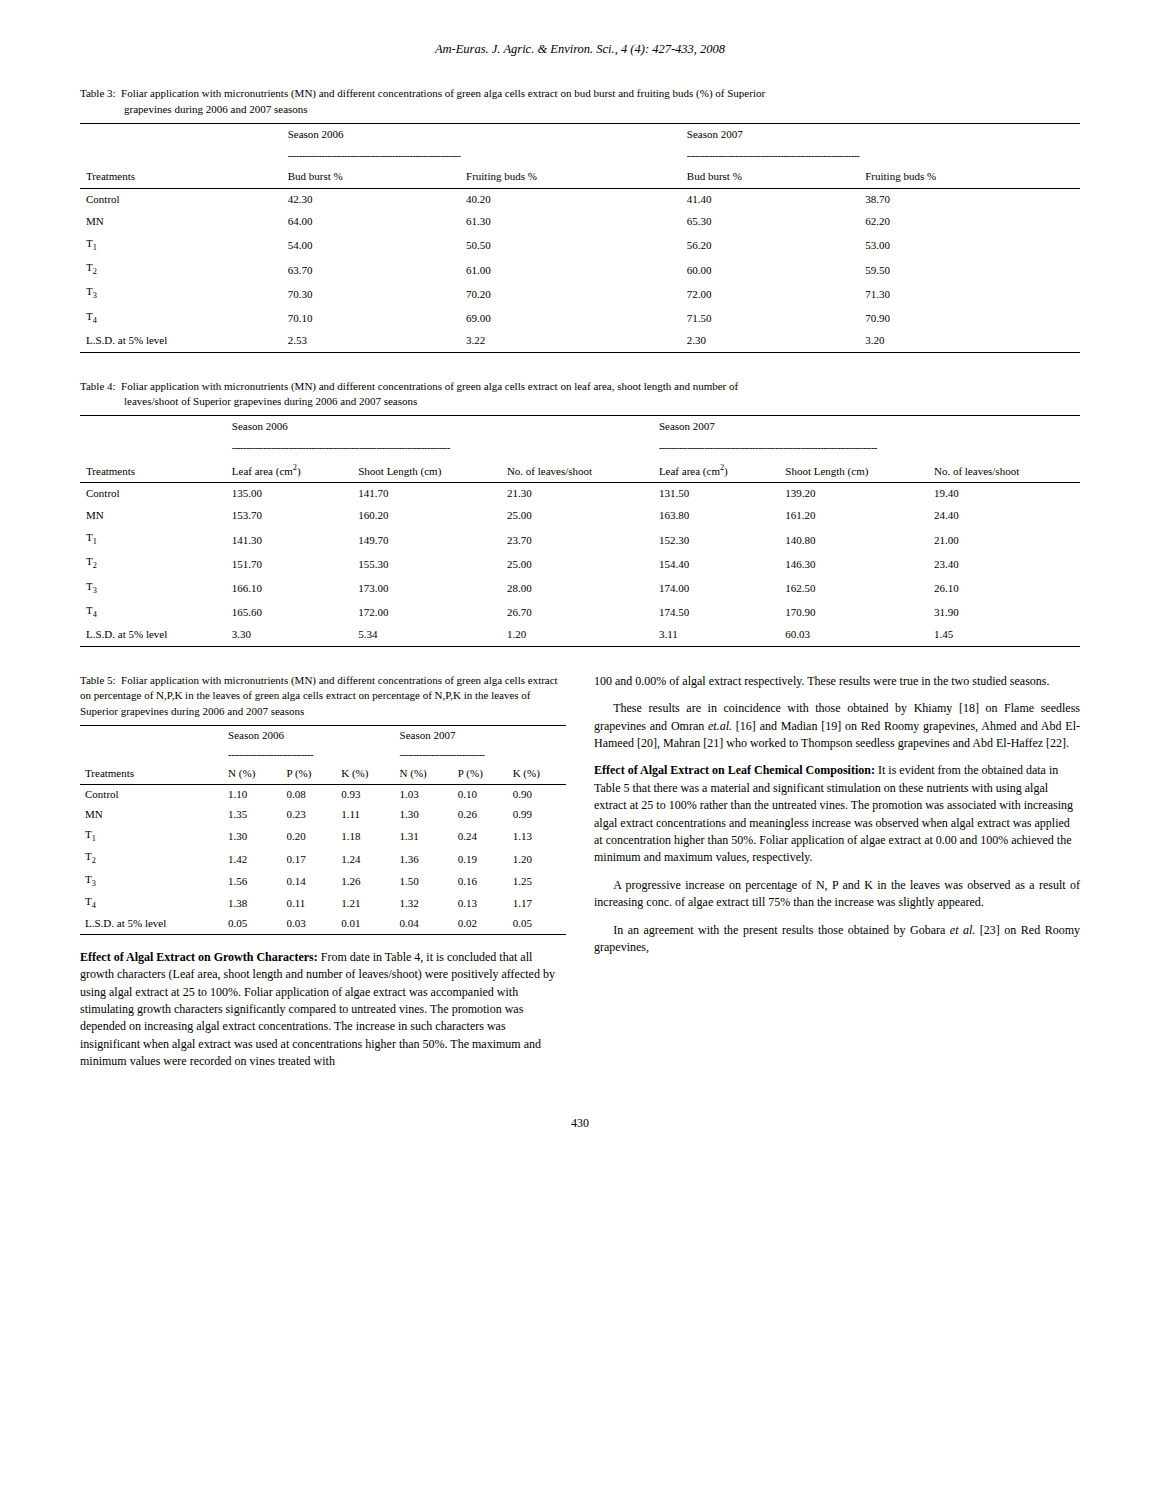Am-Euras. J. Agric. & Environ. Sci., 4 (4): 427-433, 2008
Table 3: Foliar application with micronutrients (MN) and different concentrations of green alga cells extract on bud burst and fruiting buds (%) of Superior grapevines during 2006 and 2007 seasons
| | Season 2006 | Season 2007 |
| --- | --- | --- |
| | ------------------------------------------------------------- | ------------------------------------------------------------- |
| Treatments | Bud burst % | Fruiting buds % | Bud burst % | Fruiting buds % |
| Control | 42.30 | 40.20 | 41.40 | 38.70 |
| MN | 64.00 | 61.30 | 65.30 | 62.20 |
| T 1 | 54.00 | 50.50 | 56.20 | 53.00 |
| T 2 | 63.70 | 61.00 | 60.00 | 59.50 |
| T 3 | 70.30 | 70.20 | 72.00 | 71.30 |
| T 4 | 70.10 | 69.00 | 71.50 | 70.90 |
| L.S.D. at 5% level | 2.53 | 3.22 | 2.30 | 3.20 |
Table 4: Foliar application with micronutrients (MN) and different concentrations of green alga cells extract on leaf area, shoot length and number of leaves/shoot of Superior grapevines during 2006 and 2007 seasons
| | Season 2006 | Season 2007 |
| --- | --- | --- |
| | ----------------------------------------------------------------------------- | ----------------------------------------------------------------------------- |
| Treatments | Leaf area (cm 2 ) | Shoot Length (cm) | No. of leaves/shoot | Leaf area (cm 2 ) | Shoot Length (cm) | No. of leaves/shoot |
| Control | 135.00 | 141.70 | 21.30 | 131.50 | 139.20 | 19.40 |
| MN | 153.70 | 160.20 | 25.00 | 163.80 | 161.20 | 24.40 |
| T 1 | 141.30 | 149.70 | 23.70 | 152.30 | 140.80 | 21.00 |
| T 2 | 151.70 | 155.30 | 25.00 | 154.40 | 146.30 | 23.40 |
| T 3 | 166.10 | 173.00 | 28.00 | 174.00 | 162.50 | 26.10 |
| T 4 | 165.60 | 172.00 | 26.70 | 174.50 | 170.90 | 31.90 |
| L.S.D. at 5% level | 3.30 | 5.34 | 1.20 | 3.11 | 60.03 | 1.45 |
Table 5: Foliar application with micronutrients (MN) and different concentrations of green alga cells extract on percentage of N,P,K in the leaves of green alga cells extract on percentage of N,P,K in the leaves of Superior grapevines during 2006 and 2007 seasons
| | Season 2006 | Season 2007 |
| --- | --- | --- |
| | ------------------------------ | ------------------------------ |
| Treatments | N (%) | P (%) | K (%) | N (%) | P (%) | K (%) |
| Control | 1.10 | 0.08 | 0.93 | 1.03 | 0.10 | 0.90 |
| MN | 1.35 | 0.23 | 1.11 | 1.30 | 0.26 | 0.99 |
| T 1 | 1.30 | 0.20 | 1.18 | 1.31 | 0.24 | 1.13 |
| T 2 | 1.42 | 0.17 | 1.24 | 1.36 | 0.19 | 1.20 |
| T 3 | 1.56 | 0.14 | 1.26 | 1.50 | 0.16 | 1.25 |
| T 4 | 1.38 | 0.11 | 1.21 | 1.32 | 0.13 | 1.17 |
| L.S.D. at 5% level | 0.05 | 0.03 | 0.01 | 0.04 | 0.02 | 0.05 |
Effect of Algal Extract on Growth Characters:
From date in Table 4, it is concluded that all growth characters (Leaf area, shoot length and number of leaves/shoot) were positively affected by using algal extract at 25 to 100%. Foliar application of algae extract was accompanied with stimulating growth characters significantly compared to untreated vines. The promotion was depended on increasing algal extract concentrations. The increase in such characters was insignificant when algal extract was used at concentrations higher than 50%. The maximum and minimum values were recorded on vines treated with
100 and 0.00% of algal extract respectively. These results were true in the two studied seasons.
These results are in coincidence with those obtained by Khiamy [18] on Flame seedless grapevines and Omran et.al. [16] and Madian [19] on Red Roomy grapevines, Ahmed and Abd El-Hameed [20], Mahran [21] who worked to Thompson seedless grapevines and Abd El-Haffez [22].
Effect of Algal Extract on Leaf Chemical Composition:
It is evident from the obtained data in Table 5 that there was a material and significant stimulation on these nutrients with using algal extract at 25 to 100% rather than the untreated vines. The promotion was associated with increasing algal extract concentrations and meaningless increase was observed when algal extract was applied at concentration higher than 50%. Foliar application of algae extract at 0.00 and 100% achieved the minimum and maximum values, respectively.
A progressive increase on percentage of N, P and K in the leaves was observed as a result of increasing conc. of algae extract till 75% than the increase was slightly appeared.
In an agreement with the present results those obtained by Gobara et al. [23] on Red Roomy grapevines,
430